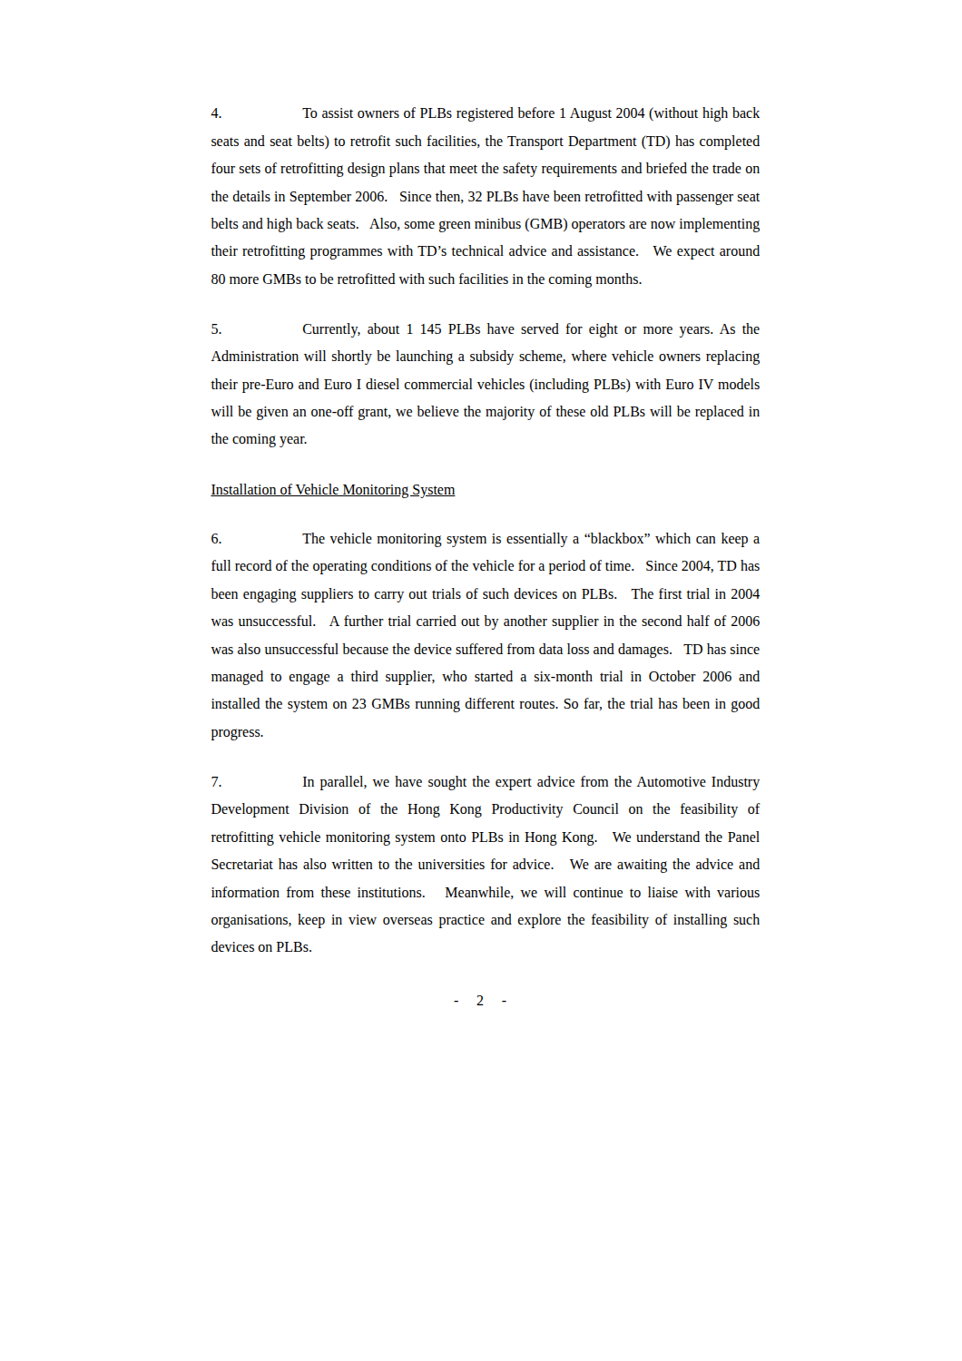4. To assist owners of PLBs registered before 1 August 2004 (without high back seats and seat belts) to retrofit such facilities, the Transport Department (TD) has completed four sets of retrofitting design plans that meet the safety requirements and briefed the trade on the details in September 2006. Since then, 32 PLBs have been retrofitted with passenger seat belts and high back seats. Also, some green minibus (GMB) operators are now implementing their retrofitting programmes with TD’s technical advice and assistance. We expect around 80 more GMBs to be retrofitted with such facilities in the coming months.
5. Currently, about 1 145 PLBs have served for eight or more years. As the Administration will shortly be launching a subsidy scheme, where vehicle owners replacing their pre-Euro and Euro I diesel commercial vehicles (including PLBs) with Euro IV models will be given an one-off grant, we believe the majority of these old PLBs will be replaced in the coming year.
Installation of Vehicle Monitoring System
6. The vehicle monitoring system is essentially a “blackbox” which can keep a full record of the operating conditions of the vehicle for a period of time. Since 2004, TD has been engaging suppliers to carry out trials of such devices on PLBs. The first trial in 2004 was unsuccessful. A further trial carried out by another supplier in the second half of 2006 was also unsuccessful because the device suffered from data loss and damages. TD has since managed to engage a third supplier, who started a six-month trial in October 2006 and installed the system on 23 GMBs running different routes. So far, the trial has been in good progress.
7. In parallel, we have sought the expert advice from the Automotive Industry Development Division of the Hong Kong Productivity Council on the feasibility of retrofitting vehicle monitoring system onto PLBs in Hong Kong. We understand the Panel Secretariat has also written to the universities for advice. We are awaiting the advice and information from these institutions. Meanwhile, we will continue to liaise with various organisations, keep in view overseas practice and explore the feasibility of installing such devices on PLBs.
- 2 -